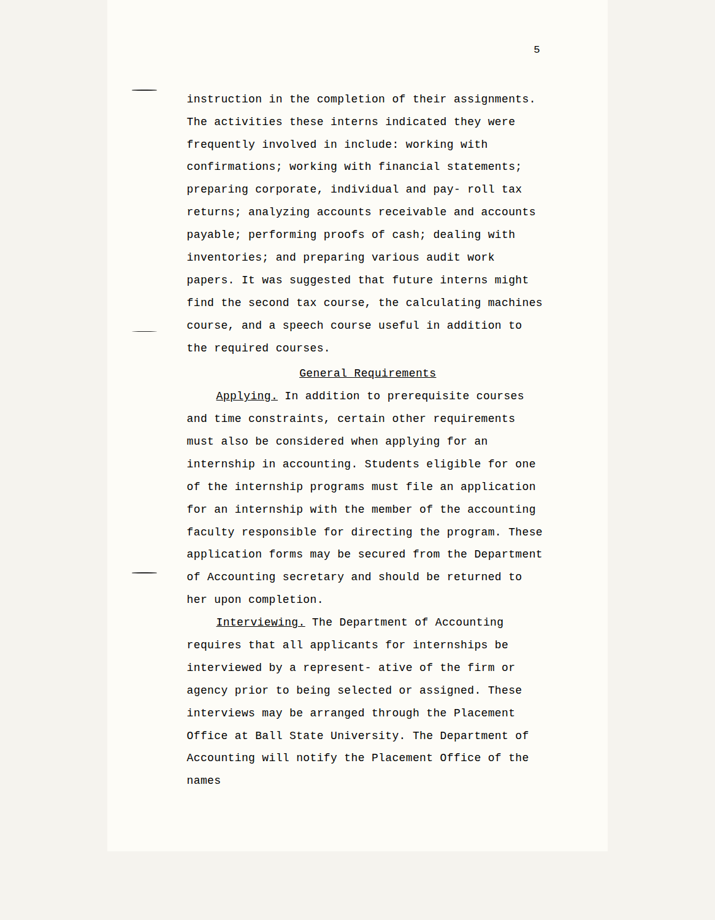5
instruction in the completion of their assignments. The activities these interns indicated they were frequently involved in include: working with confirmations; working with financial statements; preparing corporate, individual and pay- roll tax returns; analyzing accounts receivable and accounts payable; performing proofs of cash; dealing with inventories; and preparing various audit work papers. It was suggested that future interns might find the second tax course, the calculating machines course, and a speech course useful in addition to the required courses.
General Requirements
Applying. In addition to prerequisite courses and time constraints, certain other requirements must also be considered when applying for an internship in accounting. Students eligible for one of the internship programs must file an application for an internship with the member of the accounting faculty responsible for directing the program. These application forms may be secured from the Department of Accounting secretary and should be returned to her upon completion.
Interviewing. The Department of Accounting requires that all applicants for internships be interviewed by a represent- ative of the firm or agency prior to being selected or assigned. These interviews may be arranged through the Placement Office at Ball State University. The Department of Accounting will notify the Placement Office of the names